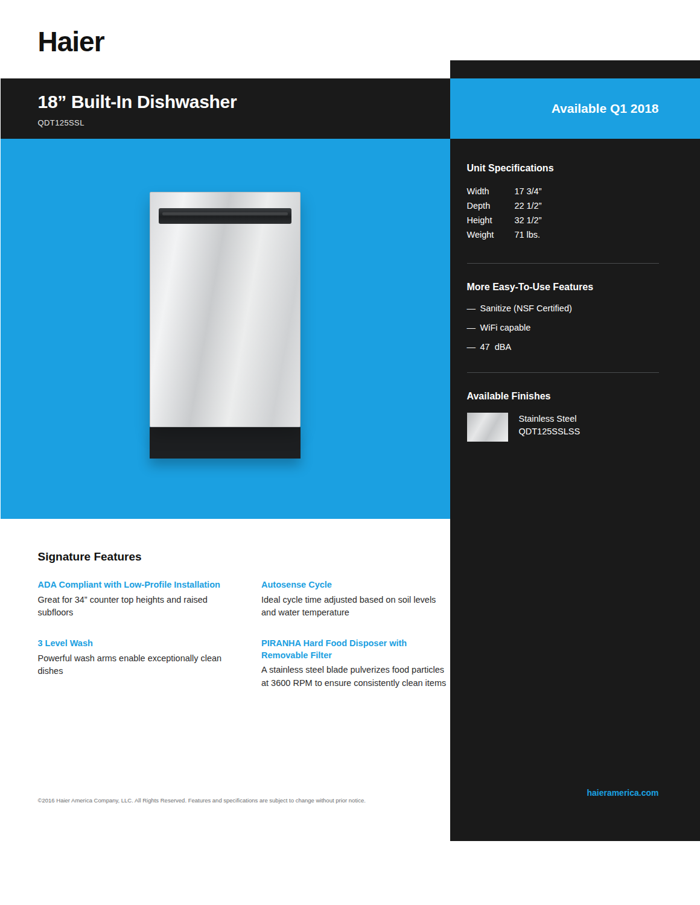Haier
18” Built-In Dishwasher
QDT125SSL
Available Q1 2018
Unit Specifications
| Width | 17 3/4” |
| Depth | 22 1/2” |
| Height | 32 1/2” |
| Weight | 71 lbs. |
More Easy-To-Use Features
Sanitize (NSF Certified)
WiFi capable
47 dBA
Available Finishes
Stainless Steel
QDT125SSLSS
Signature Features
ADA Compliant with Low-Profile Installation
Great for 34” counter top heights and raised subfloors
3 Level Wash
Powerful wash arms enable exceptionally clean dishes
Autosense Cycle
Ideal cycle time adjusted based on soil levels and water temperature
PIRANHA Hard Food Disposer with Removable Filter
A stainless steel blade pulverizes food particles at 3600 RPM to ensure consistently clean items
©2016 Haier America Company, LLC. All Rights Reserved. Features and specifications are subject to change without prior notice.
haieramerica.com